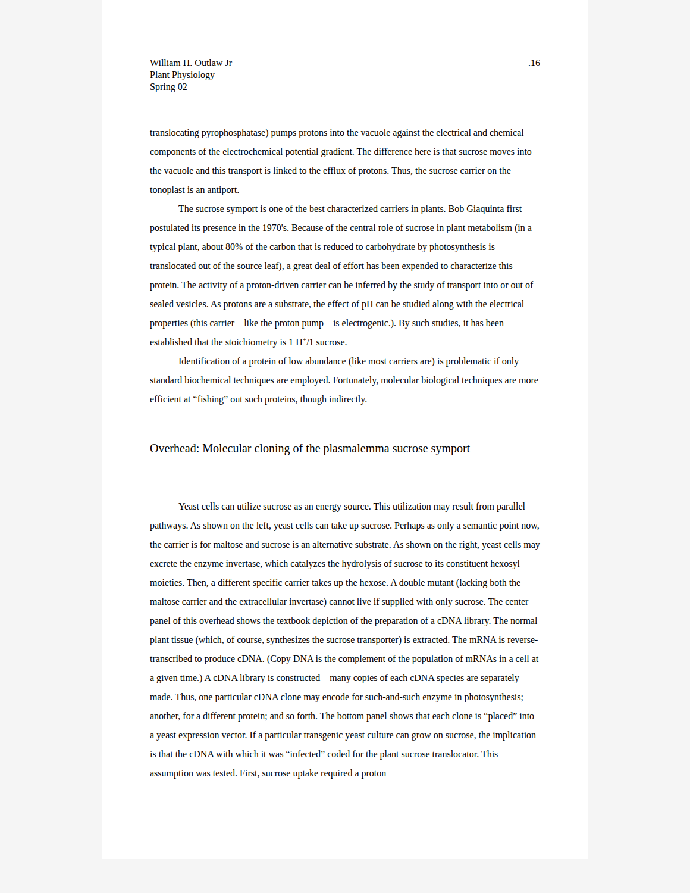William H. Outlaw Jr
Plant Physiology
Spring 02
.16
translocating pyrophosphatase) pumps protons into the vacuole against the electrical and chemical components of the electrochemical potential gradient. The difference here is that sucrose moves into the vacuole and this transport is linked to the efflux of protons. Thus, the sucrose carrier on the tonoplast is an antiport.
The sucrose symport is one of the best characterized carriers in plants. Bob Giaquinta first postulated its presence in the 1970's. Because of the central role of sucrose in plant metabolism (in a typical plant, about 80% of the carbon that is reduced to carbohydrate by photosynthesis is translocated out of the source leaf), a great deal of effort has been expended to characterize this protein. The activity of a proton-driven carrier can be inferred by the study of transport into or out of sealed vesicles. As protons are a substrate, the effect of pH can be studied along with the electrical properties (this carrier—like the proton pump—is electrogenic.). By such studies, it has been established that the stoichiometry is 1 H+/1 sucrose.
Identification of a protein of low abundance (like most carriers are) is problematic if only standard biochemical techniques are employed. Fortunately, molecular biological techniques are more efficient at “fishing” out such proteins, though indirectly.
Overhead: Molecular cloning of the plasmalemma sucrose symport
Yeast cells can utilize sucrose as an energy source. This utilization may result from parallel pathways. As shown on the left, yeast cells can take up sucrose. Perhaps as only a semantic point now, the carrier is for maltose and sucrose is an alternative substrate. As shown on the right, yeast cells may excrete the enzyme invertase, which catalyzes the hydrolysis of sucrose to its constituent hexosyl moieties. Then, a different specific carrier takes up the hexose. A double mutant (lacking both the maltose carrier and the extracellular invertase) cannot live if supplied with only sucrose. The center panel of this overhead shows the textbook depiction of the preparation of a cDNA library. The normal plant tissue (which, of course, synthesizes the sucrose transporter) is extracted. The mRNA is reverse-transcribed to produce cDNA. (Copy DNA is the complement of the population of mRNAs in a cell at a given time.) A cDNA library is constructed—many copies of each cDNA species are separately made. Thus, one particular cDNA clone may encode for such-and-such enzyme in photosynthesis; another, for a different protein; and so forth. The bottom panel shows that each clone is “placed” into a yeast expression vector. If a particular transgenic yeast culture can grow on sucrose, the implication is that the cDNA with which it was “infected” coded for the plant sucrose translocator. This assumption was tested. First, sucrose uptake required a proton